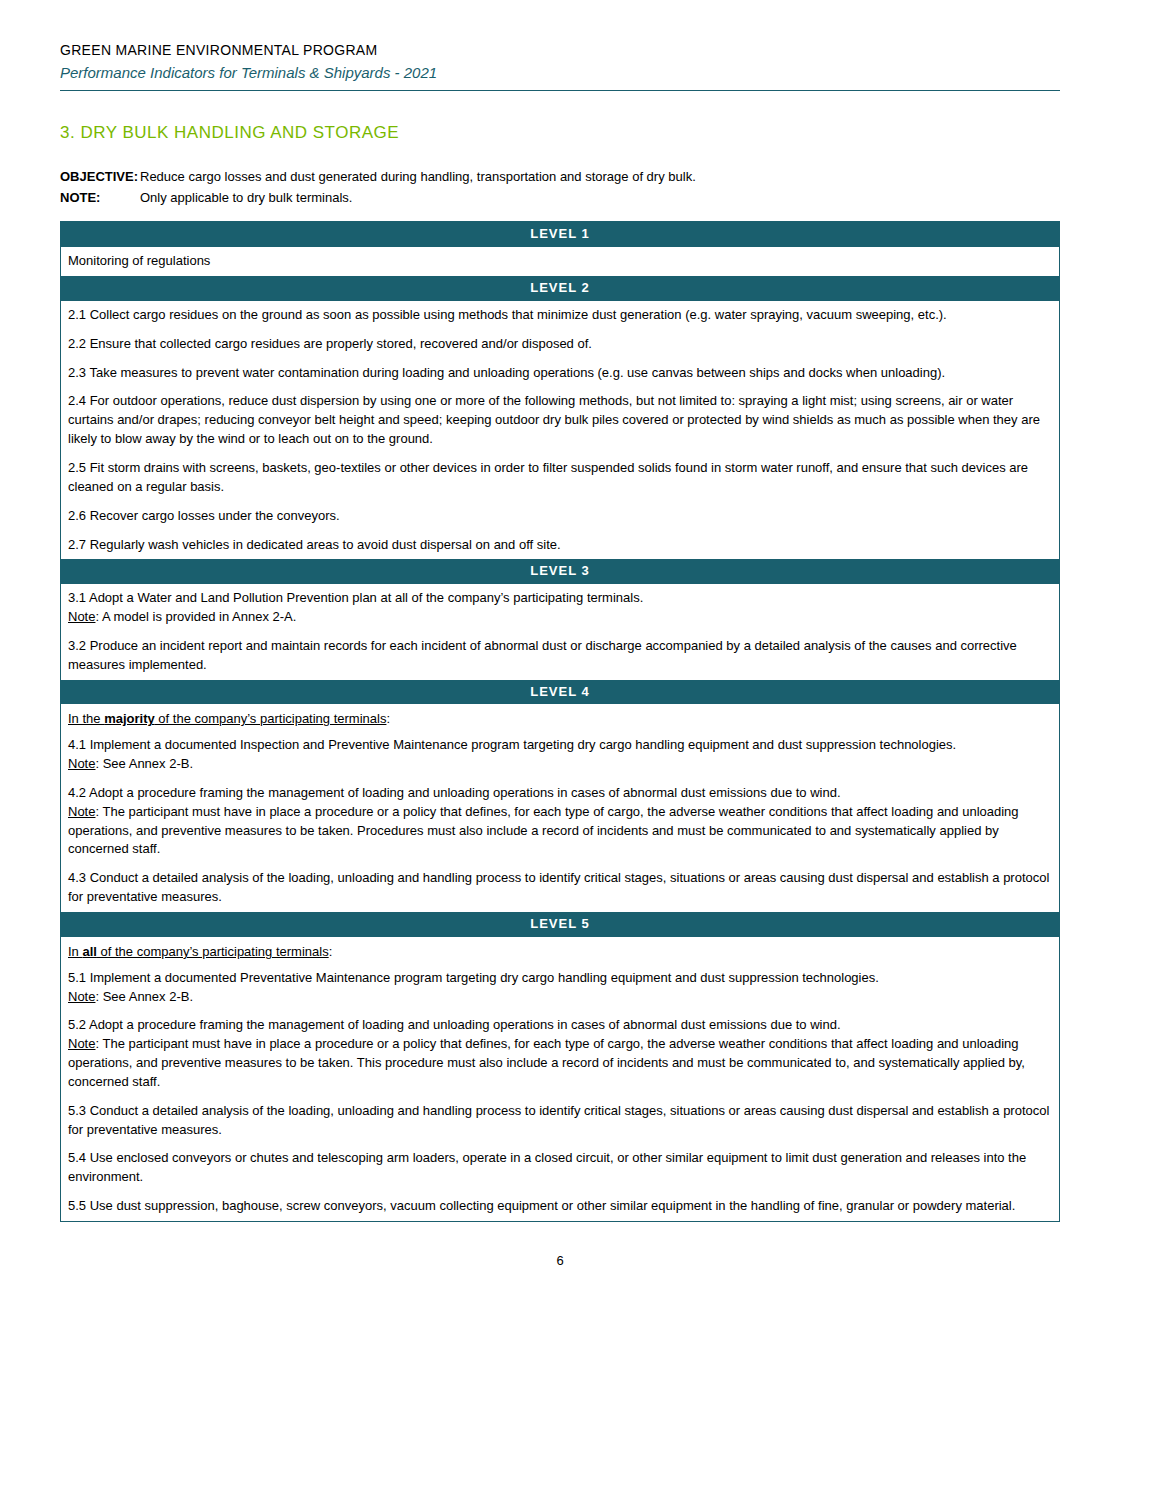GREEN MARINE ENVIRONMENTAL PROGRAM
Performance Indicators for Terminals & Shipyards - 2021
3. DRY BULK HANDLING AND STORAGE
OBJECTIVE: Reduce cargo losses and dust generated during handling, transportation and storage of dry bulk.
NOTE: Only applicable to dry bulk terminals.
| LEVEL 1 |
| Monitoring of regulations |
| LEVEL 2 |
| 2.1 Collect cargo residues on the ground as soon as possible using methods that minimize dust generation (e.g. water spraying, vacuum sweeping, etc.). |
| 2.2 Ensure that collected cargo residues are properly stored, recovered and/or disposed of. |
| 2.3 Take measures to prevent water contamination during loading and unloading operations (e.g. use canvas between ships and docks when unloading). |
| 2.4 For outdoor operations, reduce dust dispersion by using one or more of the following methods, but not limited to: spraying a light mist; using screens, air or water curtains and/or drapes; reducing conveyor belt height and speed; keeping outdoor dry bulk piles covered or protected by wind shields as much as possible when they are likely to blow away by the wind or to leach out on to the ground. |
| 2.5 Fit storm drains with screens, baskets, geo-textiles or other devices in order to filter suspended solids found in storm water runoff, and ensure that such devices are cleaned on a regular basis. |
| 2.6 Recover cargo losses under the conveyors. |
| 2.7 Regularly wash vehicles in dedicated areas to avoid dust dispersal on and off site. |
| LEVEL 3 |
| 3.1 Adopt a Water and Land Pollution Prevention plan at all of the company’s participating terminals. Note : A model is provided in Annex 2-A. |
| 3.2 Produce an incident report and maintain records for each incident of abnormal dust or discharge accompanied by a detailed analysis of the causes and corrective measures implemented. |
| LEVEL 4 |
| In the majority of the company’s participating terminals : |
| 4.1 Implement a documented Inspection and Preventive Maintenance program targeting dry cargo handling equipment and dust suppression technologies. Note : See Annex 2-B. |
| 4.2 Adopt a procedure framing the management of loading and unloading operations in cases of abnormal dust emissions due to wind. Note : The participant must have in place a procedure or a policy that defines, for each type of cargo, the adverse weather conditions that affect loading and unloading operations, and preventive measures to be taken. Procedures must also include a record of incidents and must be communicated to and systematically applied by concerned staff. |
| 4.3 Conduct a detailed analysis of the loading, unloading and handling process to identify critical stages, situations or areas causing dust dispersal and establish a protocol for preventative measures. |
| LEVEL 5 |
| In all of the company’s participating terminals : |
| 5.1 Implement a documented Preventative Maintenance program targeting dry cargo handling equipment and dust suppression technologies. Note : See Annex 2-B. |
| 5.2 Adopt a procedure framing the management of loading and unloading operations in cases of abnormal dust emissions due to wind. Note : The participant must have in place a procedure or a policy that defines, for each type of cargo, the adverse weather conditions that affect loading and unloading operations, and preventive measures to be taken. This procedure must also include a record of incidents and must be communicated to, and systematically applied by, concerned staff. |
| 5.3 Conduct a detailed analysis of the loading, unloading and handling process to identify critical stages, situations or areas causing dust dispersal and establish a protocol for preventative measures. |
| 5.4 Use enclosed conveyors or chutes and telescoping arm loaders, operate in a closed circuit, or other similar equipment to limit dust generation and releases into the environment. |
| 5.5 Use dust suppression, baghouse, screw conveyors, vacuum collecting equipment or other similar equipment in the handling of fine, granular or powdery material. |
6